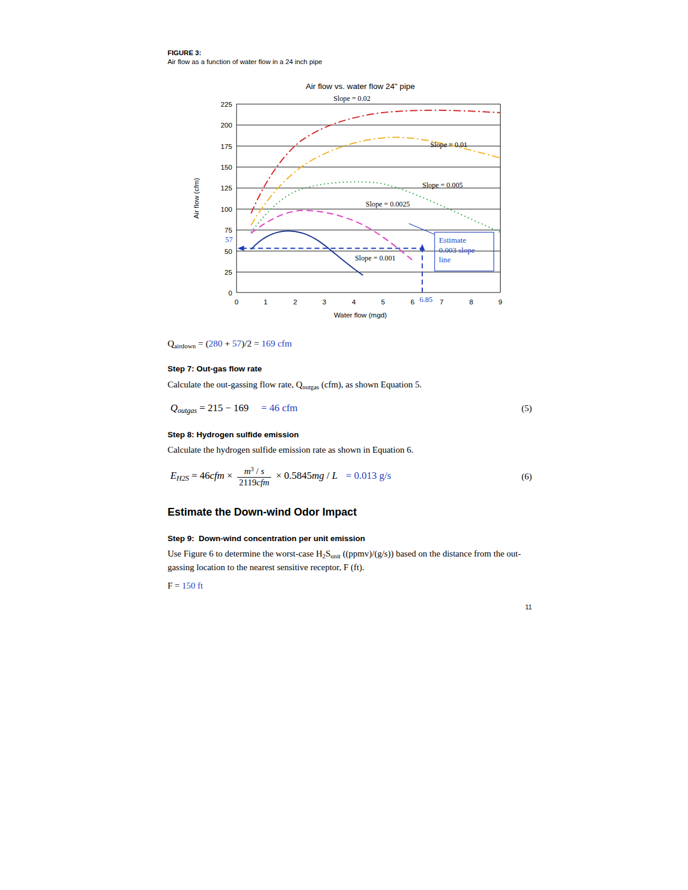FIGURE 3:
Air flow as a function of water flow in a 24 inch pipe
Air flow vs. water flow 24" pipe 225 200 175 150 125 100 75 50 25 0 0 1 2 3 4 5 6 7 8 9 Water flow (mgd) Air flow (cfm) Slope = 0.02 Slope = 0.01 Slope = 0.005 Slope = 0.0025 Slope = 0.001 57 6.85 Estimate 0.003 slope line
Qairdown = (280 + 57)/2 = 169 cfm
Step 7: Out-gas flow rate
Calculate the out-gassing flow rate, Qoutgas (cfm), as shown Equation 5.
Qoutgas = 215 − 169 = 46 cfm
(5)
Step 8: Hydrogen sulfide emission
Calculate the hydrogen sulfide emission rate as shown in Equation 6.
EH2S = 46cfm × m3 / s 2119cfm × 0.5845mg / L = 0.013 g/s
(6)
Estimate the Down-wind Odor Impact
Step 9: Down-wind concentration per unit emission
Use Figure 6 to determine the worst-case H2Sunit ((ppmv)/(g/s)) based on the distance from the out-gassing location to the nearest sensitive receptor, F (ft).
F = 150 ft
11